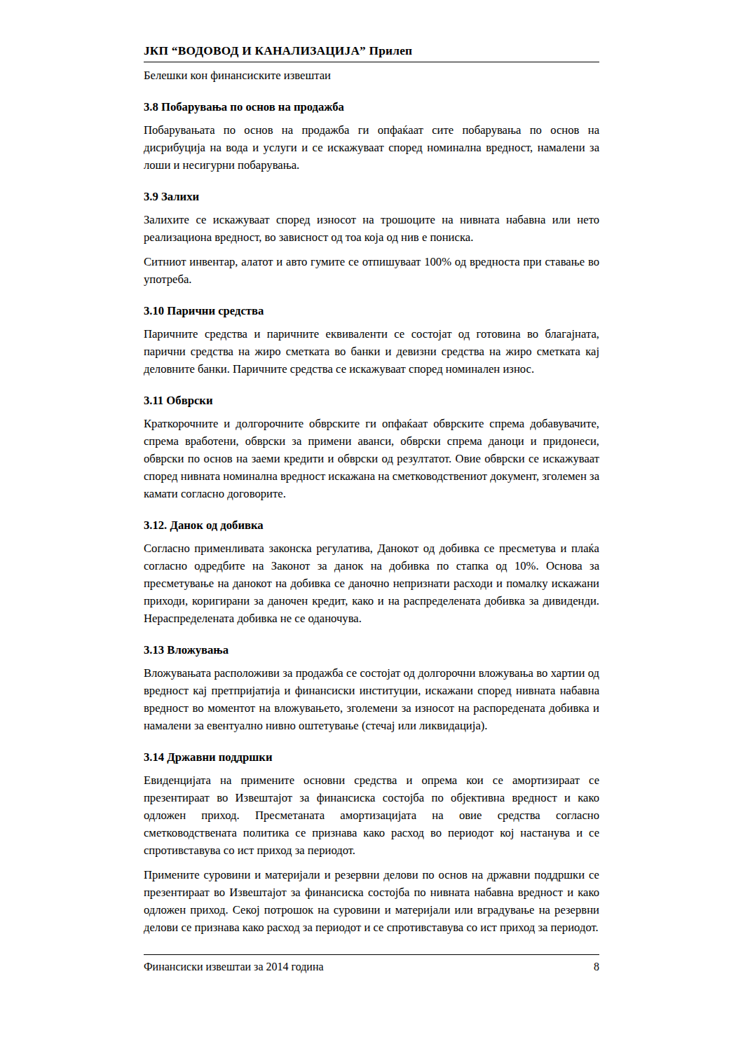ЈКП “ВОДОВОД И КАНАЛИЗАЦИЈА” Прилеп
Белешки кон финансиските извештаи
3.8 Побарувања по основ на продажба
Побарувањата по основ на продажба ги опфаќаат сите побарувања по основ на дисрибуција на вода и услуги и се искажуваат според номинална вредност, намалени за лоши и несигурни побарувања.
3.9 Залихи
Залихите се искажуваат според износот на трошоците на нивната набавна или нето реализациона вредност, во зависност од тоа која од нив е пониска.
Ситниот инвентар, алатот и авто гумите се отпишуваат 100% од вредноста при ставање во употреба.
3.10 Парични средства
Паричните средства и паричните еквиваленти се состојат од готовина во благајната, парични средства на жиро сметката во банки и девизни средства на жиро сметката кај деловните банки. Паричните средства се искажуваат според номинален износ.
3.11 Обврски
Краткорочните и долгорочните обврските ги опфаќаат обврските спрема добавувачите, спрема вработени, обврски за примени аванси, обврски спрема даноци и придонеси, обврски по основ на заеми кредити и обврски од резултатот. Овие обврски се искажуваат според нивната номинална вредност искажана на сметководствениот документ, зголемен за камати согласно договорите.
3.12. Данок од добивка
Согласно применливата законска регулатива, Данокот од добивка се пресметува и плаќа согласно одредбите на Законот за данок на добивка по стапка од 10%. Основа за пресметување на данокот на добивка се даночно непризнати расходи и помалку искажани приходи, коригирани за даночен кредит, како и на распределената добивка за дивиденди. Нераспределената добивка не се оданочува.
3.13 Вложувања
Вложувањата расположиви за продажба се состојат од долгорочни вложувања во хартии од вредност кај претпријатија и финансиски институции, искажани според нивната набавна вредност во моментот на вложувањето, зголемени за износот на распоредената добивка и намалени за евентуално нивно оштетување (стечај или ликвидација).
3.14 Државни поддршки
Евиденцијата на примените основни средства и опрема кои се амортизираат се презентираат во Извештајот за финансиска состојба по објективна вредност и како одложен приход. Пресметаната амортизацијата на овие средства согласно сметководствената политика се признава како расход во периодот кој настанува и се спротивставува со ист приход за периодот.
Примените суровини и материјали и резервни делови по основ на државни поддршки се презентираат во Извештајот за финансиска состојба по нивната набавна вредност и како одложен приход. Секој потрошок на суровини и материјали или вградување на резервни делови се признава како расход за периодот и се спротивставува со ист приход за периодот.
Финансиски извештаи за 2014 година 8